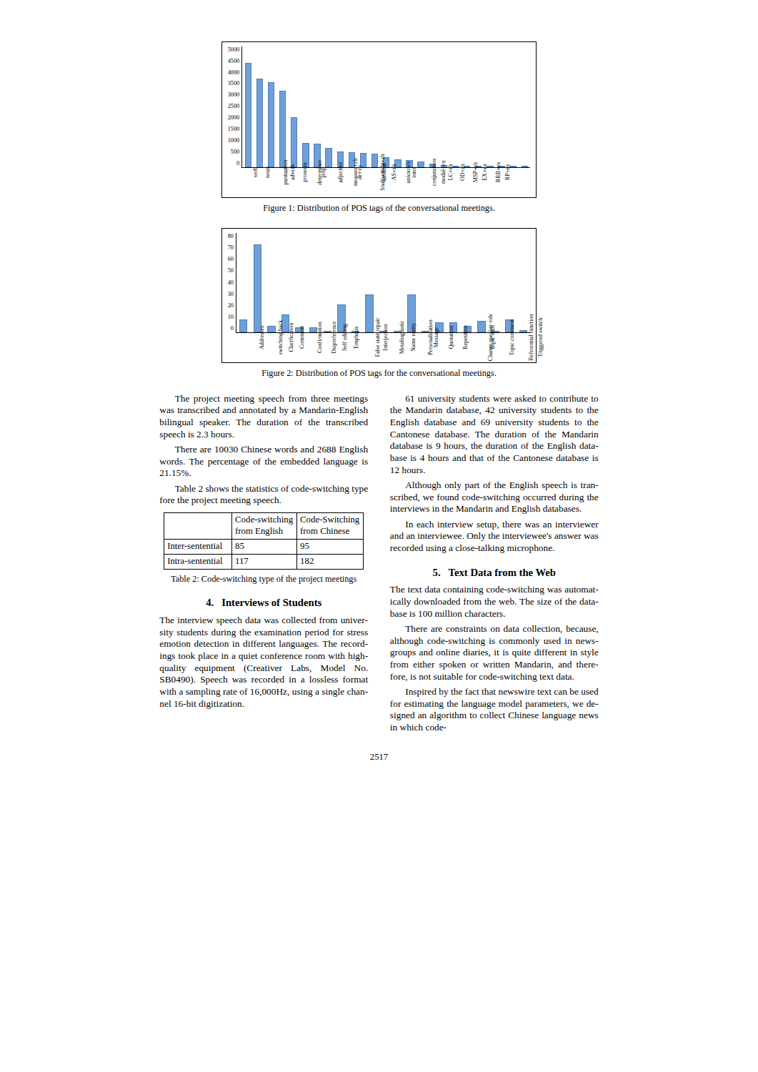5000
4500
4000
3500
3000
2500
2000
1500
1000
500
0
verb
noun
puntuation
adverb
pronoun
determiner
prep
adjective
measure+zh
de+zh
finalparticle+zh
cardinal
AS+zh
unknown
inter
conjunction
modal+en
LC+zh
OD+zh
MSP+zh
EX+en
RRB+en
RP+en
Figure 1: Distribution of POS tags of the conversational meetings.
80
70
60
50
40
30
20
10
0
Addressee
switching back
Clarification
Comment
Confirmation
Dispreference
Self editing
Emphasis
False state repair
Interjection
Metalinguistic
Name entity
Personalisation
Message
Quotation
Repetition
Change speaker role
Topic shift
Topic comment
Referential function
Triggered switch
Figure 2: Distribution of POS tags for the conversational meetings.
The project meeting speech from three meetings was transcribed and annotated by a Mandarin-English bilingual speaker. The duration of the transcribed speech is 2.3 hours.
There are 10030 Chinese words and 2688 English words. The percentage of the embedded language is 21.15%.
Table 2 shows the statistics of code-switching type fore the project meeting speech.
| | Code-switching from English | Code-Switching from Chinese |
| Inter-sentential | 85 | 95 |
| Intra-sentential | 117 | 182 |
Table 2: Code-switching type of the project meetings
4. Interviews of Students
The interview speech data was collected from university students during the examination period for stress emotion detection in different languages. The recordings took place in a quiet conference room with high-quality equipment (Creativer Labs, Model No. SB0490). Speech was recorded in a lossless format with a sampling rate of 16,000Hz, using a single channel 16-bit digitization.
61 university students were asked to contribute to the Mandarin database, 42 university students to the English database and 69 university students to the Cantonese database. The duration of the Mandarin database is 9 hours, the duration of the English database is 4 hours and that of the Cantonese database is 12 hours.
Although only part of the English speech is transcribed, we found code-switching occurred during the interviews in the Mandarin and English databases.
In each interview setup, there was an interviewer and an interviewee. Only the interviewee's answer was recorded using a close-talking microphone.
5. Text Data from the Web
The text data containing code-switching was automatically downloaded from the web. The size of the database is 100 million characters.
There are constraints on data collection, because, although code-switching is commonly used in newsgroups and online diaries, it is quite different in style from either spoken or written Mandarin, and therefore, is not suitable for code-switching text data.
Inspired by the fact that newswire text can be used for estimating the language model parameters, we designed an algorithm to collect Chinese language news in which code-
2517